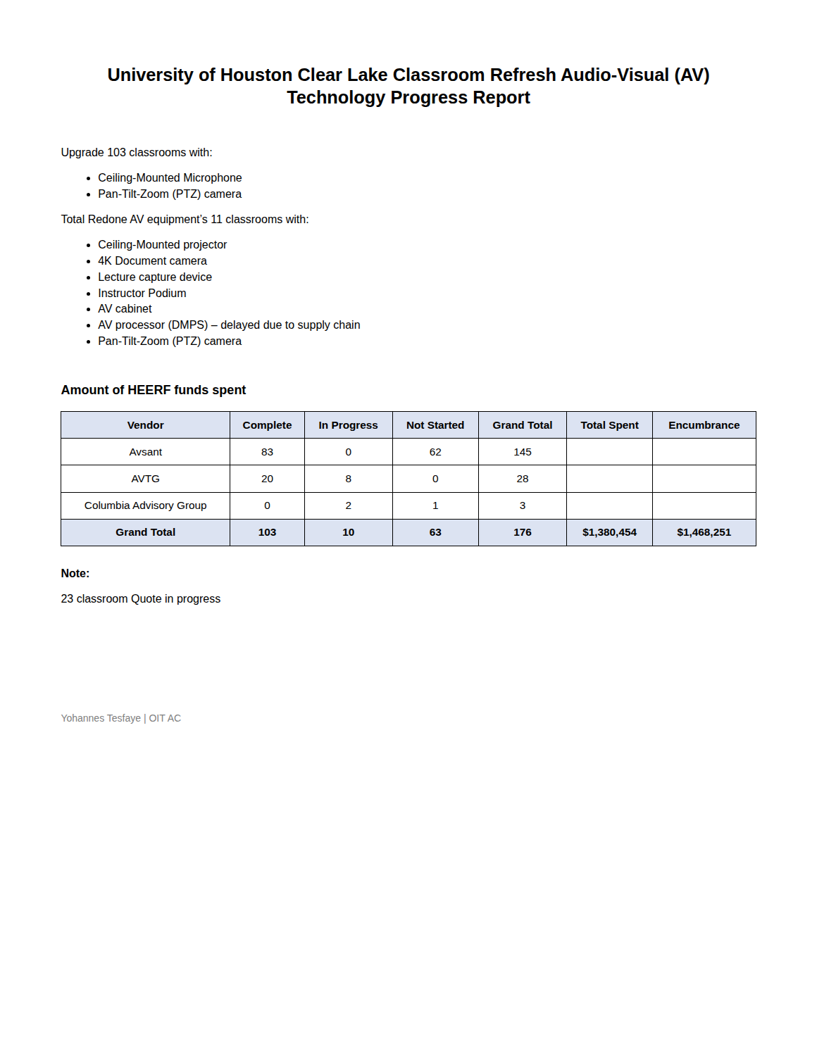University of Houston Clear Lake Classroom Refresh Audio-Visual (AV) Technology Progress Report
Upgrade 103 classrooms with:
Ceiling-Mounted Microphone
Pan-Tilt-Zoom (PTZ) camera
Total Redone AV equipment’s 11 classrooms with:
Ceiling-Mounted projector
4K Document camera
Lecture capture device
Instructor Podium
AV cabinet
AV processor (DMPS) – delayed due to supply chain
Pan-Tilt-Zoom (PTZ) camera
Amount of HEERF funds spent
| Vendor | Complete | In Progress | Not Started | Grand Total | Total Spent | Encumbrance |
| --- | --- | --- | --- | --- | --- | --- |
| Avsant | 83 | 0 | 62 | 145 | | |
| AVTG | 20 | 8 | 0 | 28 | | |
| Columbia Advisory Group | 0 | 2 | 1 | 3 | | |
| Grand Total | 103 | 10 | 63 | 176 | $1,380,454 | $1,468,251 |
Note:
23 classroom Quote in progress
Yohannes Tesfaye | OIT AC